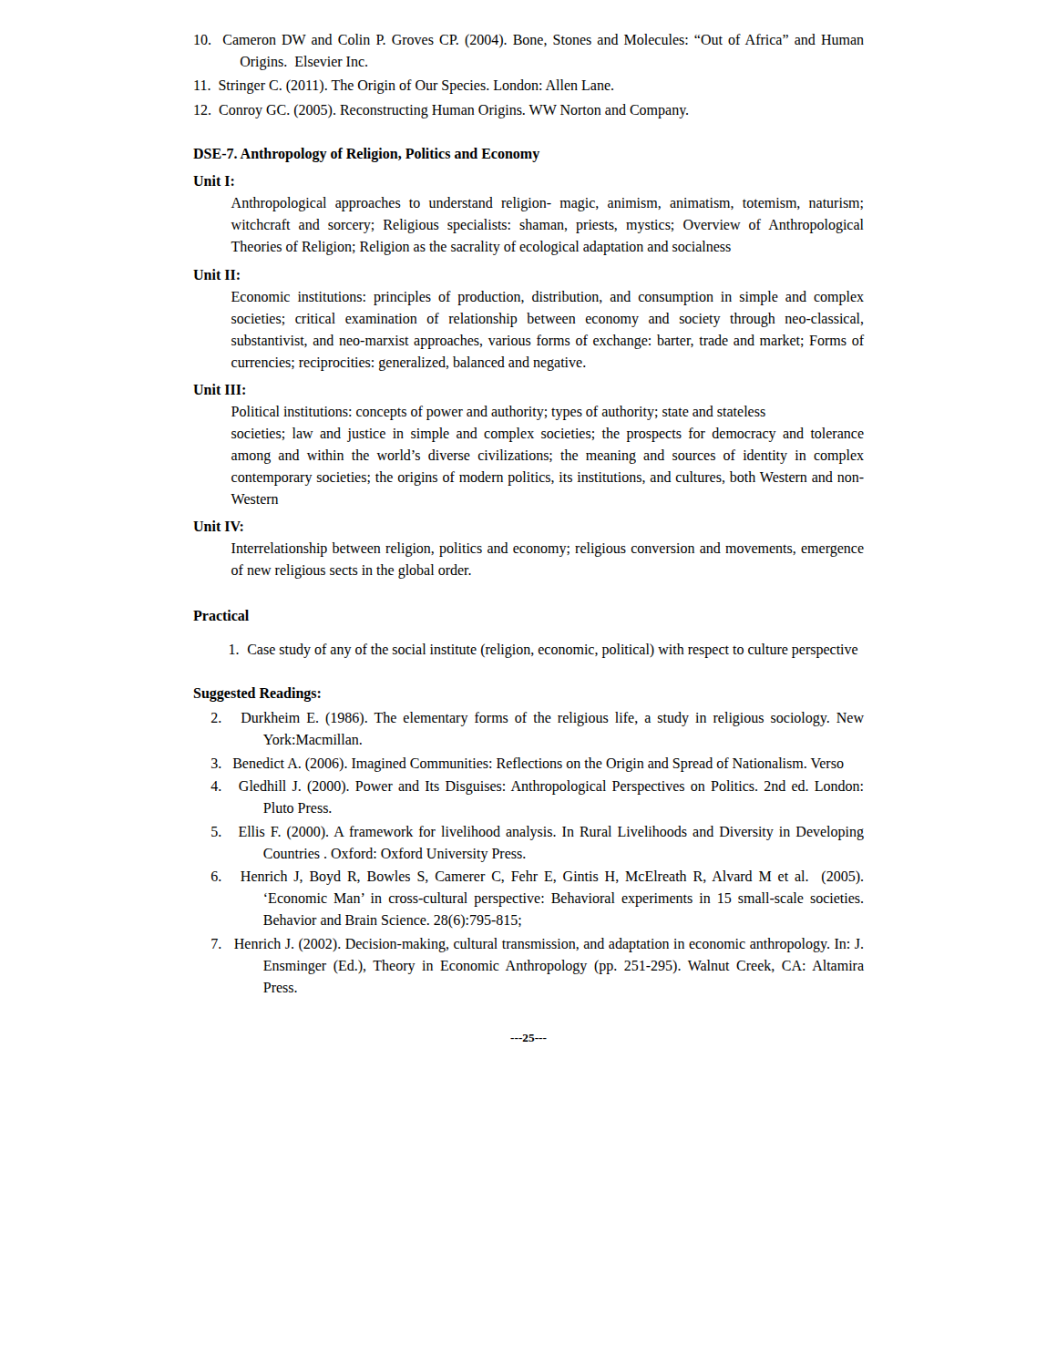10. Cameron DW and Colin P. Groves CP. (2004). Bone, Stones and Molecules: “Out of Africa” and Human Origins. Elsevier Inc.
11. Stringer C. (2011). The Origin of Our Species. London: Allen Lane.
12. Conroy GC. (2005). Reconstructing Human Origins. WW Norton and Company.
DSE-7. Anthropology of Religion, Politics and Economy
Unit I:
Anthropological approaches to understand religion- magic, animism, animatism, totemism, naturism; witchcraft and sorcery; Religious specialists: shaman, priests, mystics; Overview of Anthropological Theories of Religion; Religion as the sacrality of ecological adaptation and socialness
Unit II:
Economic institutions: principles of production, distribution, and consumption in simple and complex societies; critical examination of relationship between economy and society through neo-classical, substantivist, and neo-marxist approaches, various forms of exchange: barter, trade and market; Forms of currencies; reciprocities: generalized, balanced and negative.
Unit III:
Political institutions: concepts of power and authority; types of authority; state and stateless
societies; law and justice in simple and complex societies; the prospects for democracy and tolerance among and within the world’s diverse civilizations; the meaning and sources of identity in complex contemporary societies; the origins of modern politics, its institutions, and cultures, both Western and non-Western
Unit IV:
Interrelationship between religion, politics and economy; religious conversion and movements, emergence of new religious sects in the global order.
Practical
Case study of any of the social institute (religion, economic, political) with respect to culture perspective
Suggested Readings:
2. Durkheim E. (1986). The elementary forms of the religious life, a study in religious sociology. New York:Macmillan.
3. Benedict A. (2006). Imagined Communities: Reflections on the Origin and Spread of Nationalism. Verso
4. Gledhill J. (2000). Power and Its Disguises: Anthropological Perspectives on Politics. 2nd ed. London: Pluto Press.
5. Ellis F. (2000). A framework for livelihood analysis. In Rural Livelihoods and Diversity in Developing Countries . Oxford: Oxford University Press.
6. Henrich J, Boyd R, Bowles S, Camerer C, Fehr E, Gintis H, McElreath R, Alvard M et al. (2005). ‘Economic Man’ in cross-cultural perspective: Behavioral experiments in 15 small-scale societies. Behavior and Brain Science. 28(6):795-815;
7. Henrich J. (2002). Decision-making, cultural transmission, and adaptation in economic anthropology. In: J. Ensminger (Ed.), Theory in Economic Anthropology (pp. 251-295). Walnut Creek, CA: Altamira Press.
---25---